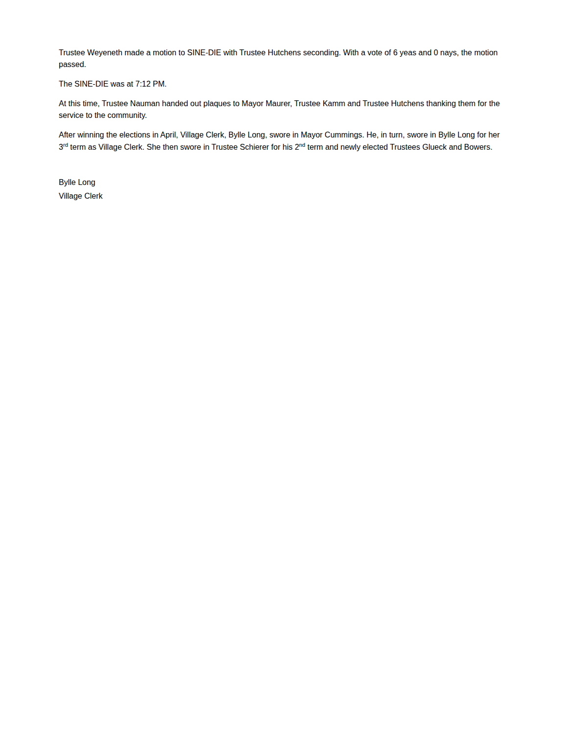Trustee Weyeneth made a motion to SINE-DIE with Trustee Hutchens seconding. With a vote of 6 yeas and 0 nays, the motion passed.
The SINE-DIE was at 7:12 PM.
At this time, Trustee Nauman handed out plaques to Mayor Maurer, Trustee Kamm and Trustee Hutchens thanking them for the service to the community.
After winning the elections in April, Village Clerk, Bylle Long, swore in Mayor Cummings. He, in turn, swore in Bylle Long for her 3rd term as Village Clerk. She then swore in Trustee Schierer for his 2nd term and newly elected Trustees Glueck and Bowers.
Bylle Long
Village Clerk